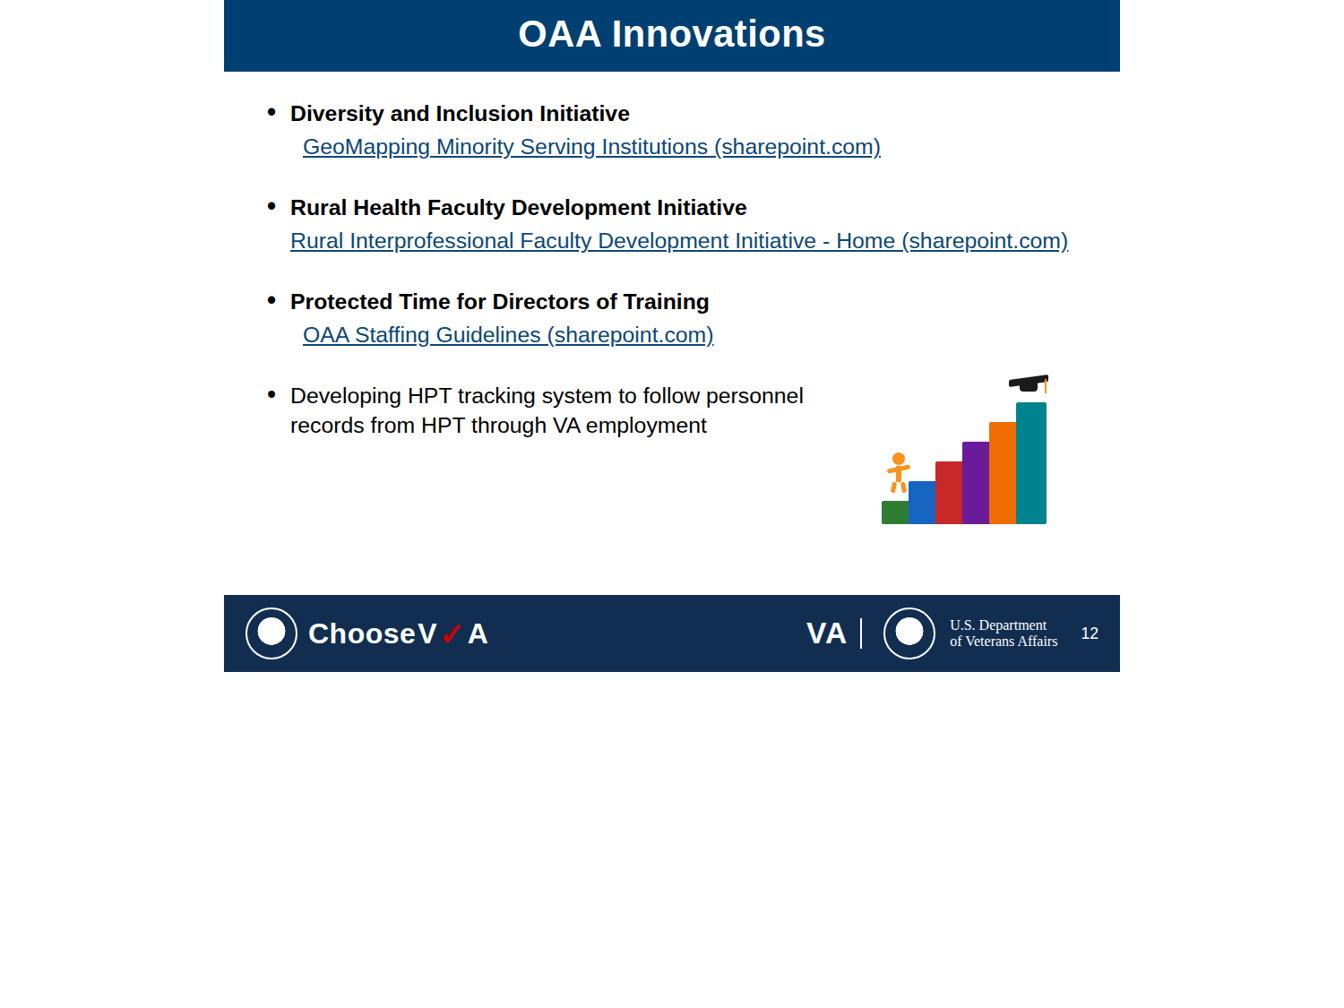OAA Innovations
Diversity and Inclusion Initiative GeoMapping Minority Serving Institutions (sharepoint.com)
Rural Health Faculty Development Initiative Rural Interprofessional Faculty Development Initiative - Home (sharepoint.com)
Protected Time for Directors of Training OAA Staffing Guidelines (sharepoint.com)
Developing HPT tracking system to follow personnel records from HPT through VA employment
Choose V✓A
VA
U.S. Department of Veterans Affairs
12